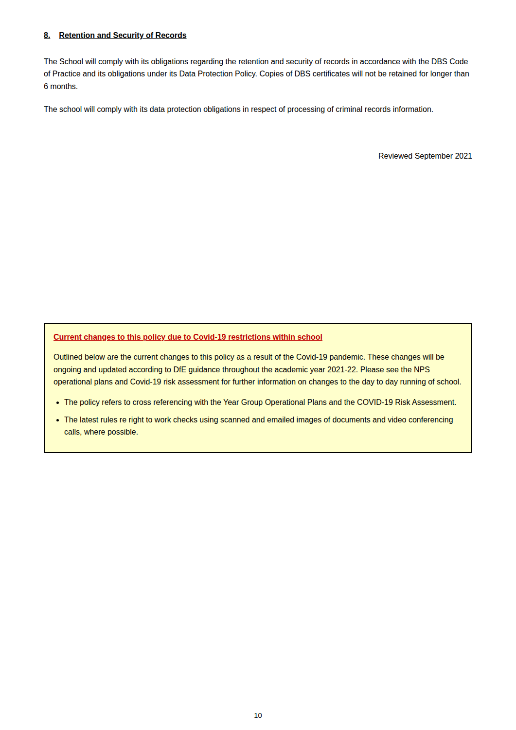8. Retention and Security of Records
The School will comply with its obligations regarding the retention and security of records in accordance with the DBS Code of Practice and its obligations under its Data Protection Policy. Copies of DBS certificates will not be retained for longer than 6 months.
The school will comply with its data protection obligations in respect of processing of criminal records information.
Reviewed September 2021
Current changes to this policy due to Covid-19 restrictions within school
Outlined below are the current changes to this policy as a result of the Covid-19 pandemic. These changes will be ongoing and updated according to DfE guidance throughout the academic year 2021-22. Please see the NPS operational plans and Covid-19 risk assessment for further information on changes to the day to day running of school.
The policy refers to cross referencing with the Year Group Operational Plans and the COVID-19 Risk Assessment.
The latest rules re right to work checks using scanned and emailed images of documents and video conferencing calls, where possible.
10